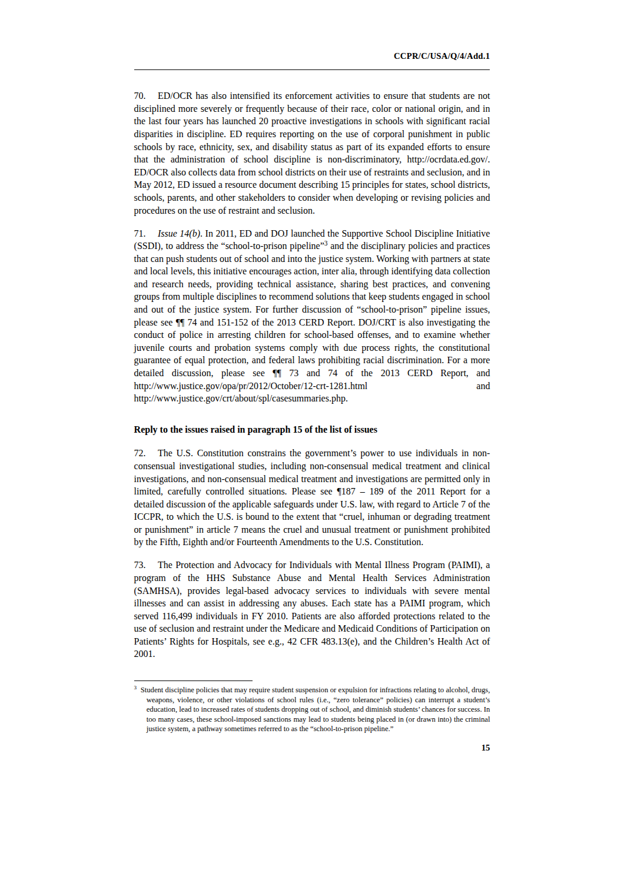CCPR/C/USA/Q/4/Add.1
70. ED/OCR has also intensified its enforcement activities to ensure that students are not disciplined more severely or frequently because of their race, color or national origin, and in the last four years has launched 20 proactive investigations in schools with significant racial disparities in discipline. ED requires reporting on the use of corporal punishment in public schools by race, ethnicity, sex, and disability status as part of its expanded efforts to ensure that the administration of school discipline is non-discriminatory, http://ocrdata.ed.gov/. ED/OCR also collects data from school districts on their use of restraints and seclusion, and in May 2012, ED issued a resource document describing 15 principles for states, school districts, schools, parents, and other stakeholders to consider when developing or revising policies and procedures on the use of restraint and seclusion.
71. Issue 14(b). In 2011, ED and DOJ launched the Supportive School Discipline Initiative (SSDI), to address the “school-to-prison pipeline”3 and the disciplinary policies and practices that can push students out of school and into the justice system. Working with partners at state and local levels, this initiative encourages action, inter alia, through identifying data collection and research needs, providing technical assistance, sharing best practices, and convening groups from multiple disciplines to recommend solutions that keep students engaged in school and out of the justice system. For further discussion of “school-to-prison” pipeline issues, please see ¶¶ 74 and 151-152 of the 2013 CERD Report. DOJ/CRT is also investigating the conduct of police in arresting children for school-based offenses, and to examine whether juvenile courts and probation systems comply with due process rights, the constitutional guarantee of equal protection, and federal laws prohibiting racial discrimination. For a more detailed discussion, please see ¶¶ 73 and 74 of the 2013 CERD Report, and http://www.justice.gov/opa/pr/2012/October/12-crt-1281.html and http://www.justice.gov/crt/about/spl/casesummaries.php.
Reply to the issues raised in paragraph 15 of the list of issues
72. The U.S. Constitution constrains the government’s power to use individuals in non-consensual investigational studies, including non-consensual medical treatment and clinical investigations, and non-consensual medical treatment and investigations are permitted only in limited, carefully controlled situations. Please see ¶187 – 189 of the 2011 Report for a detailed discussion of the applicable safeguards under U.S. law, with regard to Article 7 of the ICCPR, to which the U.S. is bound to the extent that “cruel, inhuman or degrading treatment or punishment” in article 7 means the cruel and unusual treatment or punishment prohibited by the Fifth, Eighth and/or Fourteenth Amendments to the U.S. Constitution.
73. The Protection and Advocacy for Individuals with Mental Illness Program (PAIMI), a program of the HHS Substance Abuse and Mental Health Services Administration (SAMHSA), provides legal-based advocacy services to individuals with severe mental illnesses and can assist in addressing any abuses. Each state has a PAIMI program, which served 116,499 individuals in FY 2010. Patients are also afforded protections related to the use of seclusion and restraint under the Medicare and Medicaid Conditions of Participation on Patients’ Rights for Hospitals, see e.g., 42 CFR 483.13(e), and the Children’s Health Act of 2001.
3 Student discipline policies that may require student suspension or expulsion for infractions relating to alcohol, drugs, weapons, violence, or other violations of school rules (i.e., “zero tolerance” policies) can interrupt a student’s education, lead to increased rates of students dropping out of school, and diminish students’ chances for success. In too many cases, these school-imposed sanctions may lead to students being placed in (or drawn into) the criminal justice system, a pathway sometimes referred to as the “school-to-prison pipeline.”
15